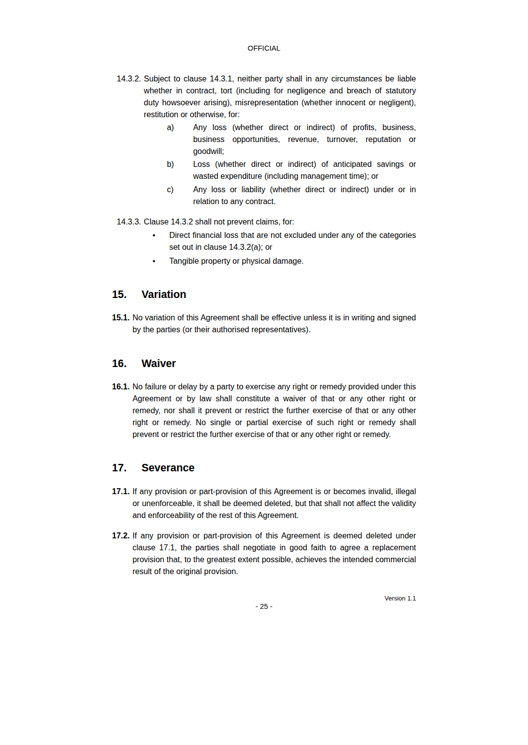OFFICIAL
14.3.2. Subject to clause 14.3.1, neither party shall in any circumstances be liable whether in contract, tort (including for negligence and breach of statutory duty howsoever arising), misrepresentation (whether innocent or negligent), restitution or otherwise, for:
a) Any loss (whether direct or indirect) of profits, business, business opportunities, revenue, turnover, reputation or goodwill;
b) Loss (whether direct or indirect) of anticipated savings or wasted expenditure (including management time); or
c) Any loss or liability (whether direct or indirect) under or in relation to any contract.
14.3.3. Clause 14.3.2 shall not prevent claims, for:
•Direct financial loss that are not excluded under any of the categories set out in clause 14.3.2(a); or
•Tangible property or physical damage.
15. Variation
15.1. No variation of this Agreement shall be effective unless it is in writing and signed by the parties (or their authorised representatives).
16. Waiver
16.1. No failure or delay by a party to exercise any right or remedy provided under this Agreement or by law shall constitute a waiver of that or any other right or remedy, nor shall it prevent or restrict the further exercise of that or any other right or remedy. No single or partial exercise of such right or remedy shall prevent or restrict the further exercise of that or any other right or remedy.
17. Severance
17.1. If any provision or part-provision of this Agreement is or becomes invalid, illegal or unenforceable, it shall be deemed deleted, but that shall not affect the validity and enforceability of the rest of this Agreement.
17.2. If any provision or part-provision of this Agreement is deemed deleted under clause 17.1, the parties shall negotiate in good faith to agree a replacement provision that, to the greatest extent possible, achieves the intended commercial result of the original provision.
Version 1.1
- 25 -